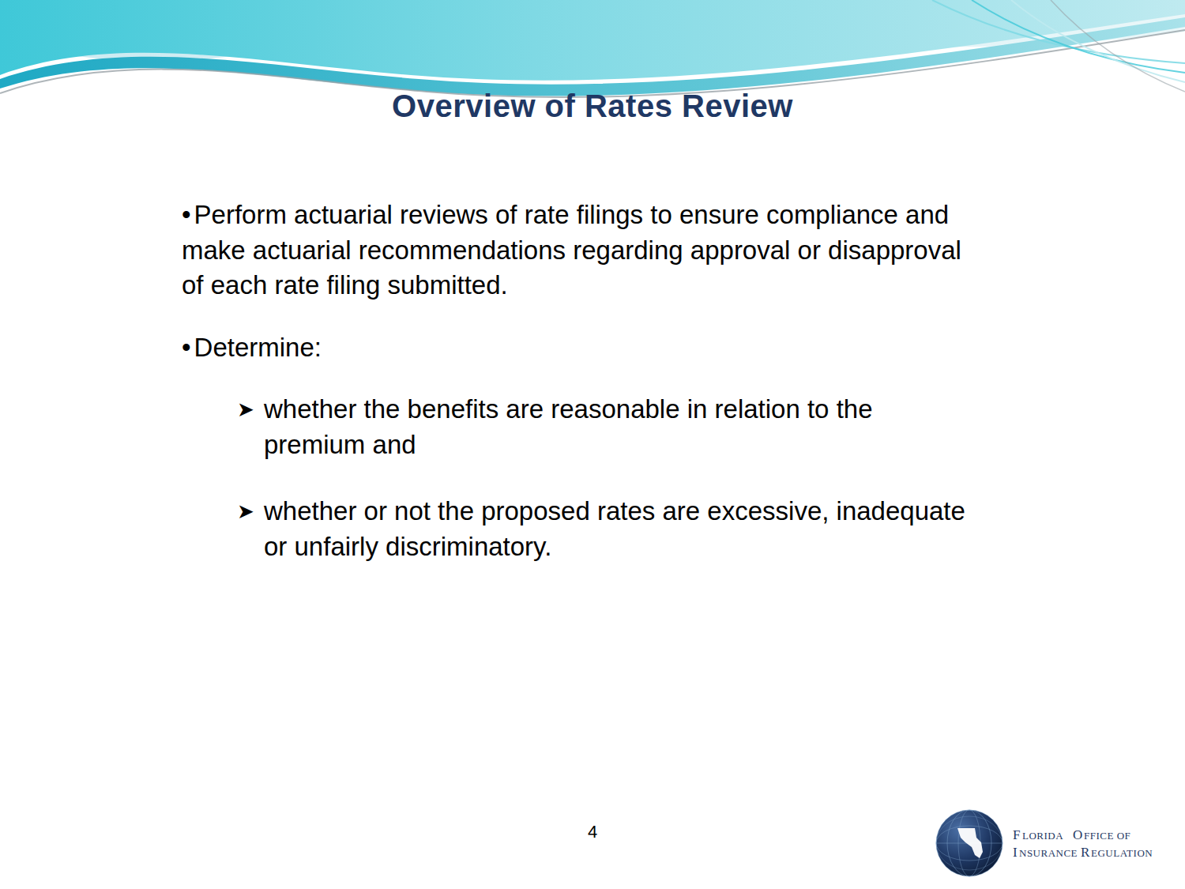Overview of Rates Review
Perform actuarial reviews of rate filings to ensure compliance and make actuarial recommendations regarding approval or disapproval of each rate filing submitted.
Determine:
whether the benefits are reasonable in relation to the premium and
whether or not the proposed rates are excessive, inadequate or unfairly discriminatory.
4
F LORIDA O FFICE OF I NSURANCE R EGULATION